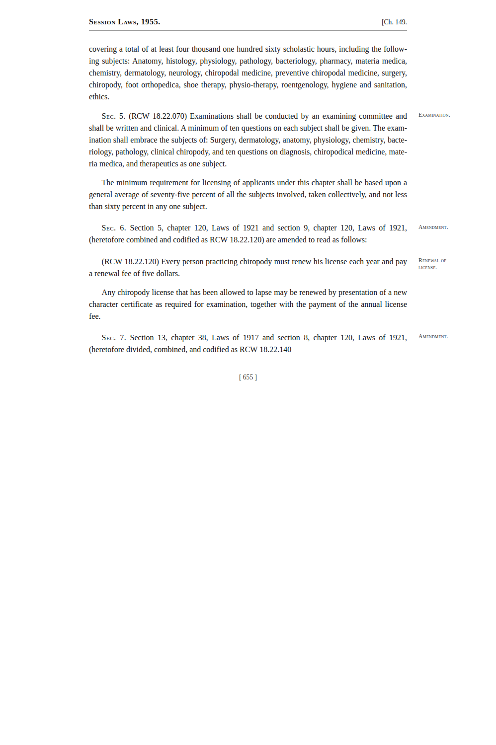Session Laws, 1955. [Ch. 149.
covering a total of at least four thousand one hundred sixty scholastic hours, including the following subjects: Anatomy, histology, physiology, pathology, bacteriology, pharmacy, materia medica, chemistry, dermatology, neurology, chiropodal medicine, preventive chiropodal medicine, surgery, chiropody, foot orthopedica, shoe therapy, physio-therapy, roentgenology, hygiene and sanitation, ethics.
Examination.
Sec. 5. (RCW 18.22.070) Examinations shall be conducted by an examining committee and shall be written and clinical. A minimum of ten questions on each subject shall be given. The examination shall embrace the subjects of: Surgery, dermatology, anatomy, physiology, chemistry, bacteriology, pathology, clinical chiropody, and ten questions on diagnosis, chiropodical medicine, materia medica, and therapeutics as one subject.
The minimum requirement for licensing of applicants under this chapter shall be based upon a general average of seventy-five percent of all the subjects involved, taken collectively, and not less than sixty percent in any one subject.
Amendment.
Sec. 6. Section 5, chapter 120, Laws of 1921 and section 9, chapter 120, Laws of 1921, (heretofore combined and codified as RCW 18.22.120) are amended to read as follows:
Renewal of license.
(RCW 18.22.120) Every person practicing chiropody must renew his license each year and pay a renewal fee of five dollars.
Any chiropody license that has been allowed to lapse may be renewed by presentation of a new character certificate as required for examination, together with the payment of the annual license fee.
Amendment.
Sec. 7. Section 13, chapter 38, Laws of 1917 and section 8, chapter 120, Laws of 1921, (heretofore divided, combined, and codified as RCW 18.22.140
[ 655 ]